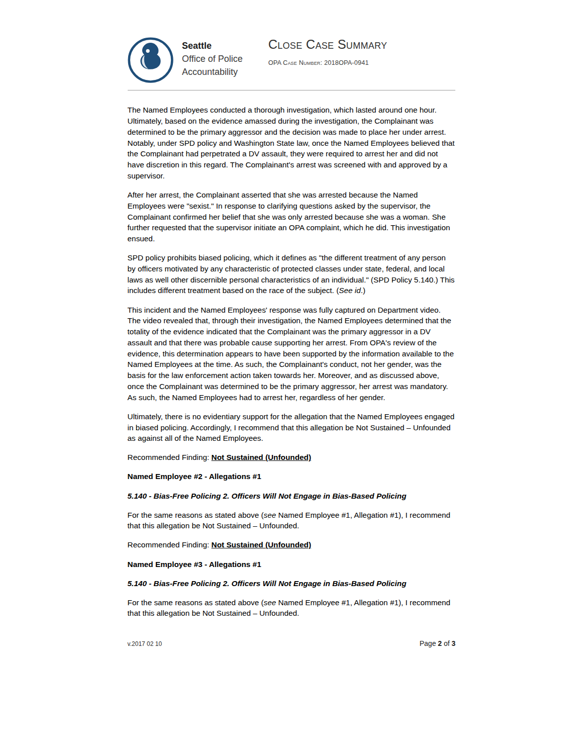Seattle
Office of Police
Accountability
Close Case Summary
OPA Case Number: 2018OPA-0941
The Named Employees conducted a thorough investigation, which lasted around one hour. Ultimately, based on the evidence amassed during the investigation, the Complainant was determined to be the primary aggressor and the decision was made to place her under arrest. Notably, under SPD policy and Washington State law, once the Named Employees believed that the Complainant had perpetrated a DV assault, they were required to arrest her and did not have discretion in this regard. The Complainant's arrest was screened with and approved by a supervisor.
After her arrest, the Complainant asserted that she was arrested because the Named Employees were "sexist." In response to clarifying questions asked by the supervisor, the Complainant confirmed her belief that she was only arrested because she was a woman. She further requested that the supervisor initiate an OPA complaint, which he did. This investigation ensued.
SPD policy prohibits biased policing, which it defines as "the different treatment of any person by officers motivated by any characteristic of protected classes under state, federal, and local laws as well other discernible personal characteristics of an individual." (SPD Policy 5.140.) This includes different treatment based on the race of the subject. (See id.)
This incident and the Named Employees' response was fully captured on Department video. The video revealed that, through their investigation, the Named Employees determined that the totality of the evidence indicated that the Complainant was the primary aggressor in a DV assault and that there was probable cause supporting her arrest. From OPA's review of the evidence, this determination appears to have been supported by the information available to the Named Employees at the time. As such, the Complainant's conduct, not her gender, was the basis for the law enforcement action taken towards her. Moreover, and as discussed above, once the Complainant was determined to be the primary aggressor, her arrest was mandatory. As such, the Named Employees had to arrest her, regardless of her gender.
Ultimately, there is no evidentiary support for the allegation that the Named Employees engaged in biased policing. Accordingly, I recommend that this allegation be Not Sustained – Unfounded as against all of the Named Employees.
Recommended Finding: Not Sustained (Unfounded)
Named Employee #2 - Allegations #1
5.140 - Bias-Free Policing 2. Officers Will Not Engage in Bias-Based Policing
For the same reasons as stated above (see Named Employee #1, Allegation #1), I recommend that this allegation be Not Sustained – Unfounded.
Recommended Finding: Not Sustained (Unfounded)
Named Employee #3 - Allegations #1
5.140 - Bias-Free Policing 2. Officers Will Not Engage in Bias-Based Policing
For the same reasons as stated above (see Named Employee #1, Allegation #1), I recommend that this allegation be Not Sustained – Unfounded.
v.2017 02 10
Page 2 of 3